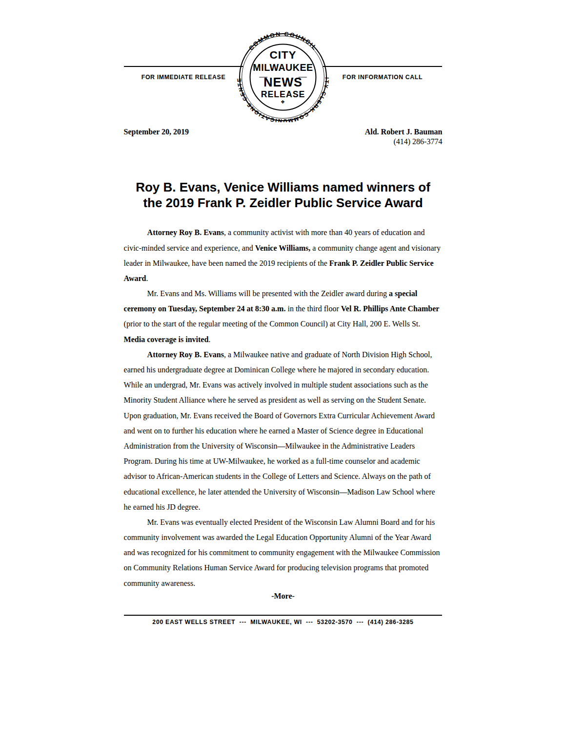FOR IMMEDIATE RELEASE
FOR INFORMATION CALL
COMMON COUNCIL CITY CLERK COMMUNICATIONS CENTER CITY MILWAUKEE NEWS RELEASE ❖
September 20, 2019
Ald. Robert J. Bauman (414) 286-3774
Roy B. Evans, Venice Williams named winners of the 2019 Frank P. Zeidler Public Service Award
Attorney Roy B. Evans, a community activist with more than 40 years of education and civic-minded service and experience, and Venice Williams, a community change agent and visionary leader in Milwaukee, have been named the 2019 recipients of the Frank P. Zeidler Public Service Award.
Mr. Evans and Ms. Williams will be presented with the Zeidler award during a special ceremony on Tuesday, September 24 at 8:30 a.m. in the third floor Vel R. Phillips Ante Chamber (prior to the start of the regular meeting of the Common Council) at City Hall, 200 E. Wells St. Media coverage is invited.
Attorney Roy B. Evans, a Milwaukee native and graduate of North Division High School, earned his undergraduate degree at Dominican College where he majored in secondary education. While an undergrad, Mr. Evans was actively involved in multiple student associations such as the Minority Student Alliance where he served as president as well as serving on the Student Senate. Upon graduation, Mr. Evans received the Board of Governors Extra Curricular Achievement Award and went on to further his education where he earned a Master of Science degree in Educational Administration from the University of Wisconsin—Milwaukee in the Administrative Leaders Program. During his time at UW-Milwaukee, he worked as a full-time counselor and academic advisor to African-American students in the College of Letters and Science. Always on the path of educational excellence, he later attended the University of Wisconsin—Madison Law School where he earned his JD degree.
Mr. Evans was eventually elected President of the Wisconsin Law Alumni Board and for his community involvement was awarded the Legal Education Opportunity Alumni of the Year Award and was recognized for his commitment to community engagement with the Milwaukee Commission on Community Relations Human Service Award for producing television programs that promoted community awareness.
-More-
200 EAST WELLS STREET --- MILWAUKEE, WI --- 53202-3570 --- (414) 286-3285